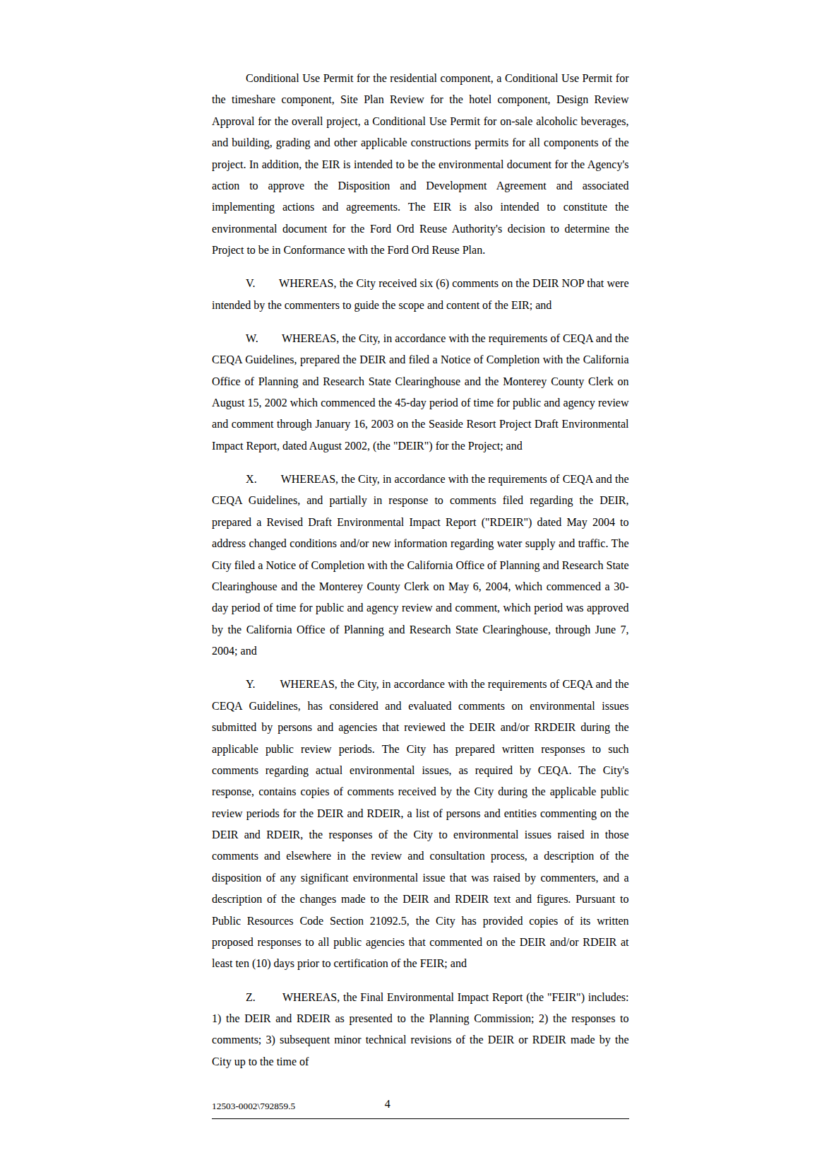Conditional Use Permit for the residential component, a Conditional Use Permit for the timeshare component, Site Plan Review for the hotel component, Design Review Approval for the overall project, a Conditional Use Permit for on-sale alcoholic beverages, and building, grading and other applicable constructions permits for all components of the project. In addition, the EIR is intended to be the environmental document for the Agency's action to approve the Disposition and Development Agreement and associated implementing actions and agreements. The EIR is also intended to constitute the environmental document for the Ford Ord Reuse Authority's decision to determine the Project to be in Conformance with the Ford Ord Reuse Plan.
V. WHEREAS, the City received six (6) comments on the DEIR NOP that were intended by the commenters to guide the scope and content of the EIR; and
W. WHEREAS, the City, in accordance with the requirements of CEQA and the CEQA Guidelines, prepared the DEIR and filed a Notice of Completion with the California Office of Planning and Research State Clearinghouse and the Monterey County Clerk on August 15, 2002 which commenced the 45-day period of time for public and agency review and comment through January 16, 2003 on the Seaside Resort Project Draft Environmental Impact Report, dated August 2002, (the "DEIR") for the Project; and
X. WHEREAS, the City, in accordance with the requirements of CEQA and the CEQA Guidelines, and partially in response to comments filed regarding the DEIR, prepared a Revised Draft Environmental Impact Report ("RDEIR") dated May 2004 to address changed conditions and/or new information regarding water supply and traffic. The City filed a Notice of Completion with the California Office of Planning and Research State Clearinghouse and the Monterey County Clerk on May 6, 2004, which commenced a 30-day period of time for public and agency review and comment, which period was approved by the California Office of Planning and Research State Clearinghouse, through June 7, 2004; and
Y. WHEREAS, the City, in accordance with the requirements of CEQA and the CEQA Guidelines, has considered and evaluated comments on environmental issues submitted by persons and agencies that reviewed the DEIR and/or RRDEIR during the applicable public review periods. The City has prepared written responses to such comments regarding actual environmental issues, as required by CEQA. The City's response, contains copies of comments received by the City during the applicable public review periods for the DEIR and RDEIR, a list of persons and entities commenting on the DEIR and RDEIR, the responses of the City to environmental issues raised in those comments and elsewhere in the review and consultation process, a description of the disposition of any significant environmental issue that was raised by commenters, and a description of the changes made to the DEIR and RDEIR text and figures. Pursuant to Public Resources Code Section 21092.5, the City has provided copies of its written proposed responses to all public agencies that commented on the DEIR and/or RDEIR at least ten (10) days prior to certification of the FEIR; and
Z. WHEREAS, the Final Environmental Impact Report (the "FEIR") includes: 1) the DEIR and RDEIR as presented to the Planning Commission; 2) the responses to comments; 3) subsequent minor technical revisions of the DEIR or RDEIR made by the City up to the time of
12503-0002\792859.5 4